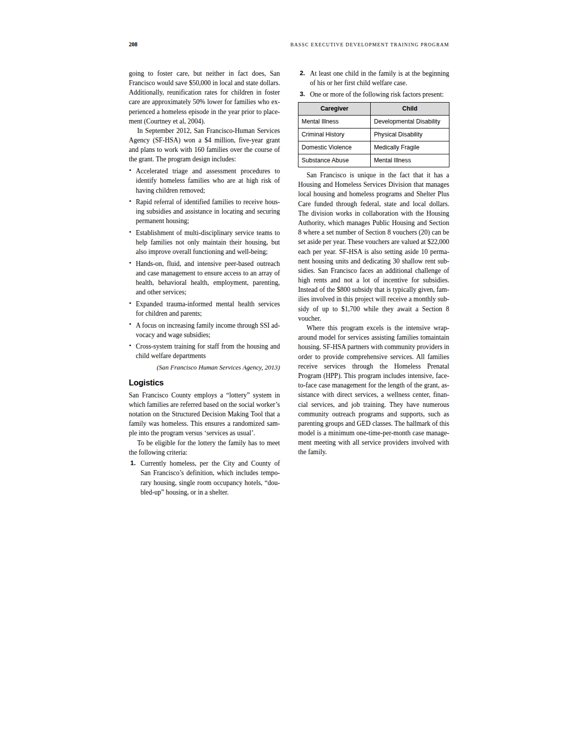208 BASSC Executive Development Training Program
going to foster care, but neither in fact does, San Francisco would save $50,000 in local and state dollars. Additionally, reunification rates for children in foster care are approximately 50% lower for families who experienced a homeless episode in the year prior to placement (Courtney et al, 2004).
In September 2012, San Francisco-Human Services Agency (SF-HSA) won a $4 million, five-year grant and plans to work with 160 families over the course of the grant. The program design includes:
Accelerated triage and assessment procedures to identify homeless families who are at high risk of having children removed;
Rapid referral of identified families to receive housing subsidies and assistance in locating and securing permanent housing;
Establishment of multi-disciplinary service teams to help families not only maintain their housing, but also improve overall functioning and well-being;
Hands-on, fluid, and intensive peer-based outreach and case management to ensure access to an array of health, behavioral health, employment, parenting, and other services;
Expanded trauma-informed mental health services for children and parents;
A focus on increasing family income through SSI advocacy and wage subsidies;
Cross-system training for staff from the housing and child welfare departments
(San Francisco Human Services Agency, 2013)
Logistics
San Francisco County employs a “lottery” system in which families are referred based on the social worker’s notation on the Structured Decision Making Tool that a family was homeless. This ensures a randomized sample into the program versus ‘services as usual’.
To be eligible for the lottery the family has to meet the following criteria:
Currently homeless, per the City and County of San Francisco’s definition, which includes temporary housing, single room occupancy hotels, “doubled-up” housing, or in a shelter.
At least one child in the family is at the beginning of his or her first child welfare case.
One or more of the following risk factors present:
| Caregiver | Child |
| --- | --- |
| Mental Illness | Developmental Disability |
| Criminal History | Physical Disability |
| Domestic Violence | Medically Fragile |
| Substance Abuse | Mental Illness |
San Francisco is unique in the fact that it has a Housing and Homeless Services Division that manages local housing and homeless programs and Shelter Plus Care funded through federal, state and local dollars. The division works in collaboration with the Housing Authority, which manages Public Housing and Section 8 where a set number of Section 8 vouchers (20) can be set aside per year. These vouchers are valued at $22,000 each per year. SF-HSA is also setting aside 10 permanent housing units and dedicating 30 shallow rent subsidies. San Francisco faces an additional challenge of high rents and not a lot of incentive for subsidies. Instead of the $800 subsidy that is typically given, families involved in this project will receive a monthly subsidy of up to $1,700 while they await a Section 8 voucher.
Where this program excels is the intensive wraparound model for services assisting families tomaintain housing. SF-HSA partners with community providers in order to provide comprehensive services. All families receive services through the Homeless Prenatal Program (HPP). This program includes intensive, face-to-face case management for the length of the grant, assistance with direct services, a wellness center, financial services, and job training. They have numerous community outreach programs and supports, such as parenting groups and GED classes. The hallmark of this model is a minimum one-time-per-month case management meeting with all service providers involved with the family.